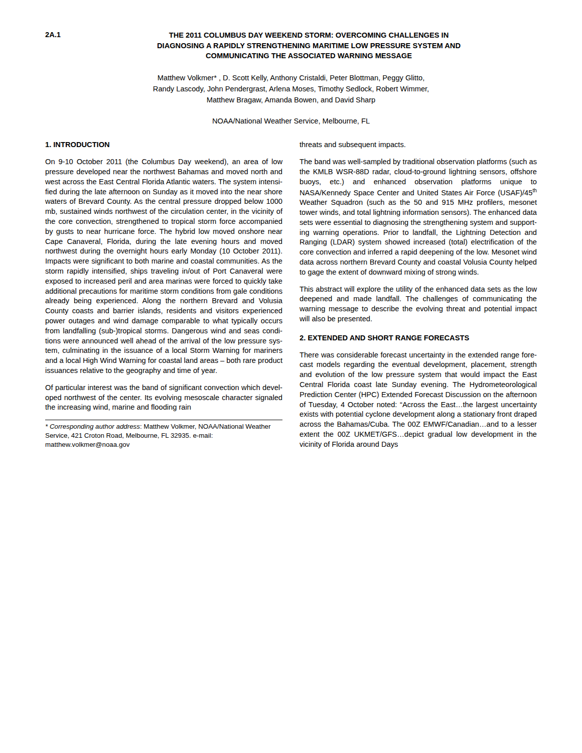2A.1
The 2011 Columbus Day Weekend Storm: Overcoming Challenges in Diagnosing a Rapidly Strengthening Maritime Low Pressure System and Communicating the Associated Warning Message
Matthew Volkmer* , D. Scott Kelly, Anthony Cristaldi, Peter Blottman, Peggy Glitto,
Randy Lascody, John Pendergrast, Arlena Moses, Timothy Sedlock, Robert Wimmer,
Matthew Bragaw, Amanda Bowen, and David Sharp
NOAA/National Weather Service, Melbourne, FL
1. Introduction
On 9-10 October 2011 (the Columbus Day weekend), an area of low pressure developed near the northwest Bahamas and moved north and west across the East Central Florida Atlantic waters. The system intensified during the late afternoon on Sunday as it moved into the near shore waters of Brevard County. As the central pressure dropped below 1000 mb, sustained winds northwest of the circulation center, in the vicinity of the core convection, strengthened to tropical storm force accompanied by gusts to near hurricane force. The hybrid low moved onshore near Cape Canaveral, Florida, during the late evening hours and moved northwest during the overnight hours early Monday (10 October 2011). Impacts were significant to both marine and coastal communities. As the storm rapidly intensified, ships traveling in/out of Port Canaveral were exposed to increased peril and area marinas were forced to quickly take additional precautions for maritime storm conditions from gale conditions already being experienced. Along the northern Brevard and Volusia County coasts and barrier islands, residents and visitors experienced power outages and wind damage comparable to what typically occurs from landfalling (sub-)tropical storms. Dangerous wind and seas conditions were announced well ahead of the arrival of the low pressure system, culminating in the issuance of a local Storm Warning for mariners and a local High Wind Warning for coastal land areas – both rare product issuances relative to the geography and time of year.
Of particular interest was the band of significant convection which developed northwest of the center. Its evolving mesoscale character signaled the increasing wind, marine and flooding rain
* Corresponding author address: Matthew Volkmer, NOAA/National Weather Service, 421 Croton Road, Melbourne, FL 32935. e-mail: matthew.volkmer@noaa.gov
threats and subsequent impacts.
The band was well-sampled by traditional observation platforms (such as the KMLB WSR-88D radar, cloud-to-ground lightning sensors, offshore buoys, etc.) and enhanced observation platforms unique to NASA/Kennedy Space Center and United States Air Force (USAF)/45th Weather Squadron (such as the 50 and 915 MHz profilers, mesonet tower winds, and total lightning information sensors). The enhanced data sets were essential to diagnosing the strengthening system and supporting warning operations. Prior to landfall, the Lightning Detection and Ranging (LDAR) system showed increased (total) electrification of the core convection and inferred a rapid deepening of the low. Mesonet wind data across northern Brevard County and coastal Volusia County helped to gage the extent of downward mixing of strong winds.
This abstract will explore the utility of the enhanced data sets as the low deepened and made landfall. The challenges of communicating the warning message to describe the evolving threat and potential impact will also be presented.
2. Extended and Short Range Forecasts
There was considerable forecast uncertainty in the extended range forecast models regarding the eventual development, placement, strength and evolution of the low pressure system that would impact the East Central Florida coast late Sunday evening. The Hydrometeorological Prediction Center (HPC) Extended Forecast Discussion on the afternoon of Tuesday, 4 October noted: “Across the East…the largest uncertainty exists with potential cyclone development along a stationary front draped across the Bahamas/Cuba. The 00Z EMWF/Canadian…and to a lesser extent the 00Z UKMET/GFS…depict gradual low development in the vicinity of Florida around Days